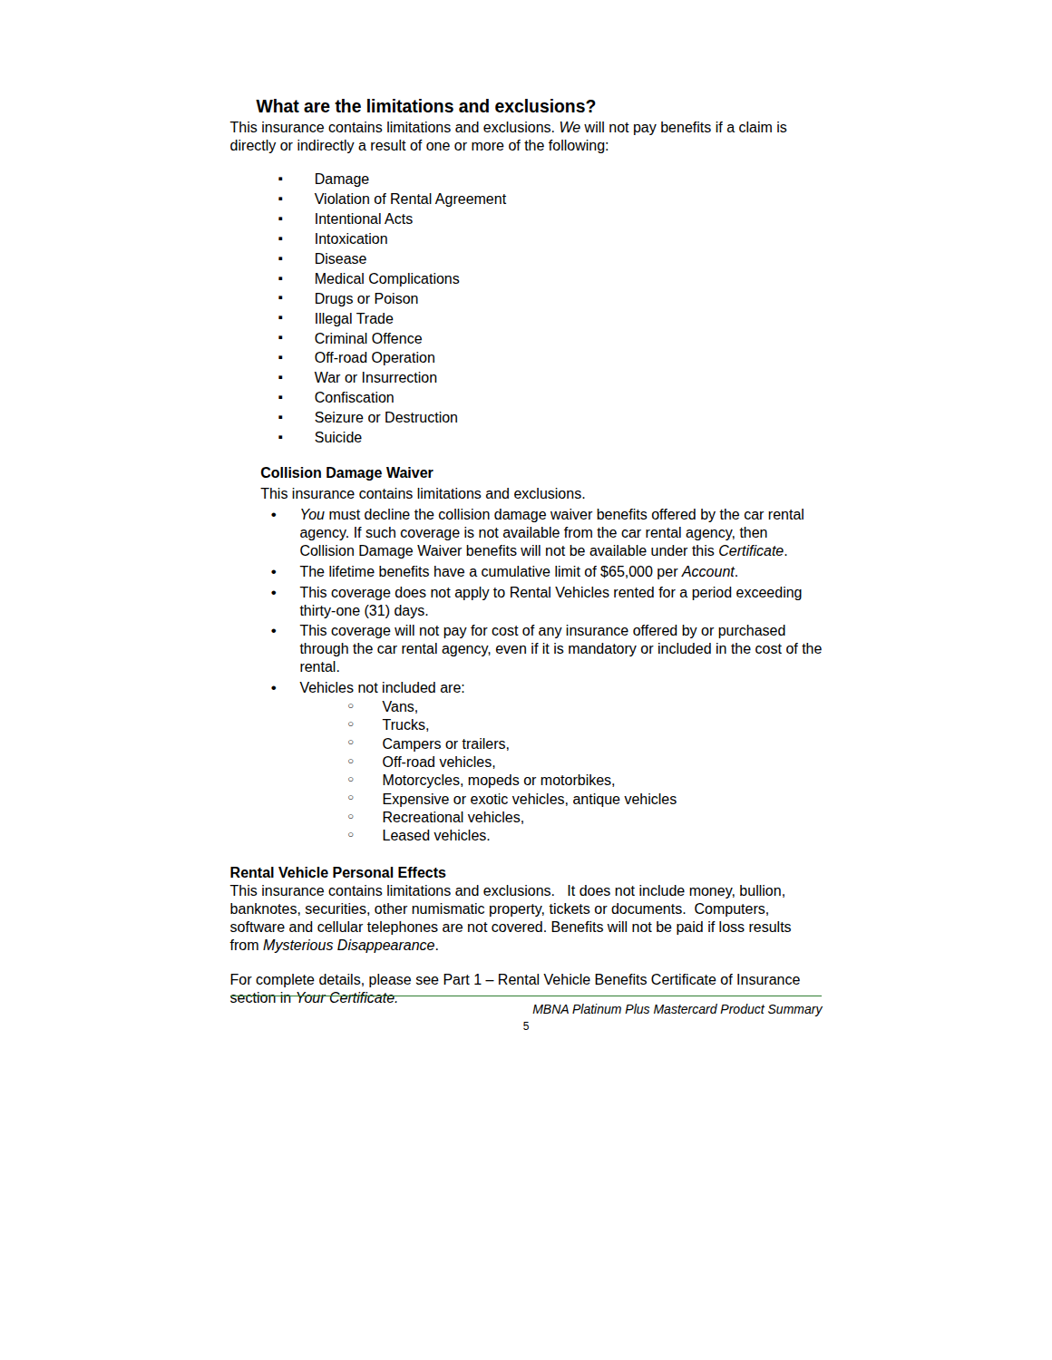What are the limitations and exclusions?
This insurance contains limitations and exclusions. We will not pay benefits if a claim is directly or indirectly a result of one or more of the following:
Damage
Violation of Rental Agreement
Intentional Acts
Intoxication
Disease
Medical Complications
Drugs or Poison
Illegal Trade
Criminal Offence
Off-road Operation
War or Insurrection
Confiscation
Seizure or Destruction
Suicide
Collision Damage Waiver
This insurance contains limitations and exclusions.
You must decline the collision damage waiver benefits offered by the car rental agency. If such coverage is not available from the car rental agency, then Collision Damage Waiver benefits will not be available under this Certificate.
The lifetime benefits have a cumulative limit of $65,000 per Account.
This coverage does not apply to Rental Vehicles rented for a period exceeding thirty-one (31) days.
This coverage will not pay for cost of any insurance offered by or purchased through the car rental agency, even if it is mandatory or included in the cost of the rental.
Vehicles not included are:
Vans,
Trucks,
Campers or trailers,
Off-road vehicles,
Motorcycles, mopeds or motorbikes,
Expensive or exotic vehicles, antique vehicles
Recreational vehicles,
Leased vehicles.
Rental Vehicle Personal Effects
This insurance contains limitations and exclusions. It does not include money, bullion, banknotes, securities, other numismatic property, tickets or documents. Computers, software and cellular telephones are not covered. Benefits will not be paid if loss results from Mysterious Disappearance.
For complete details, please see Part 1 – Rental Vehicle Benefits Certificate of Insurance section in Your Certificate.
MBNA Platinum Plus Mastercard Product Summary
5